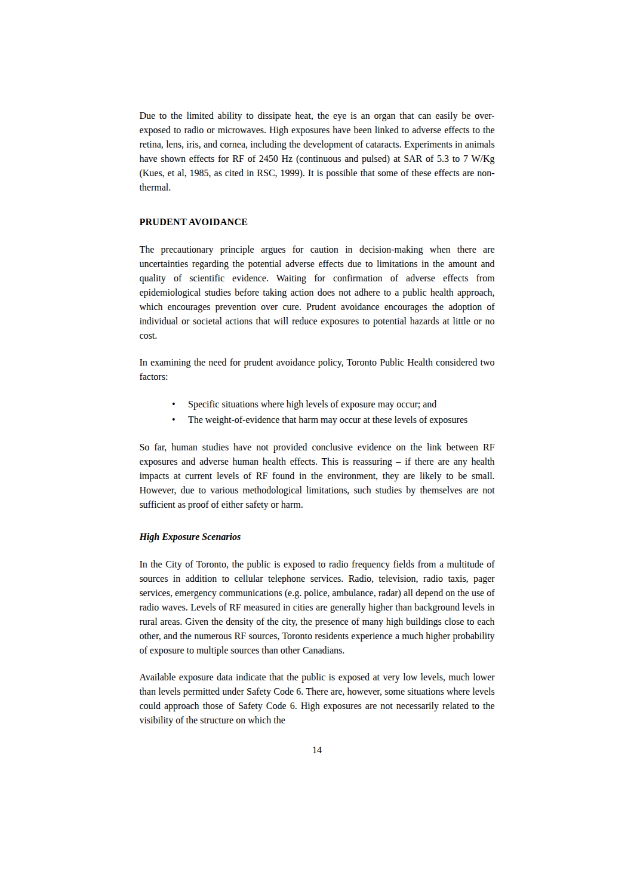Due to the limited ability to dissipate heat, the eye is an organ that can easily be over-exposed to radio or microwaves. High exposures have been linked to adverse effects to the retina, lens, iris, and cornea, including the development of cataracts. Experiments in animals have shown effects for RF of 2450 Hz (continuous and pulsed) at SAR of 5.3 to 7 W/Kg (Kues, et al, 1985, as cited in RSC, 1999). It is possible that some of these effects are non-thermal.
PRUDENT AVOIDANCE
The precautionary principle argues for caution in decision-making when there are uncertainties regarding the potential adverse effects due to limitations in the amount and quality of scientific evidence. Waiting for confirmation of adverse effects from epidemiological studies before taking action does not adhere to a public health approach, which encourages prevention over cure. Prudent avoidance encourages the adoption of individual or societal actions that will reduce exposures to potential hazards at little or no cost.
In examining the need for prudent avoidance policy, Toronto Public Health considered two factors:
Specific situations where high levels of exposure may occur; and
The weight-of-evidence that harm may occur at these levels of exposures
So far, human studies have not provided conclusive evidence on the link between RF exposures and adverse human health effects. This is reassuring – if there are any health impacts at current levels of RF found in the environment, they are likely to be small. However, due to various methodological limitations, such studies by themselves are not sufficient as proof of either safety or harm.
High Exposure Scenarios
In the City of Toronto, the public is exposed to radio frequency fields from a multitude of sources in addition to cellular telephone services. Radio, television, radio taxis, pager services, emergency communications (e.g. police, ambulance, radar) all depend on the use of radio waves. Levels of RF measured in cities are generally higher than background levels in rural areas. Given the density of the city, the presence of many high buildings close to each other, and the numerous RF sources, Toronto residents experience a much higher probability of exposure to multiple sources than other Canadians.
Available exposure data indicate that the public is exposed at very low levels, much lower than levels permitted under Safety Code 6. There are, however, some situations where levels could approach those of Safety Code 6. High exposures are not necessarily related to the visibility of the structure on which the
14